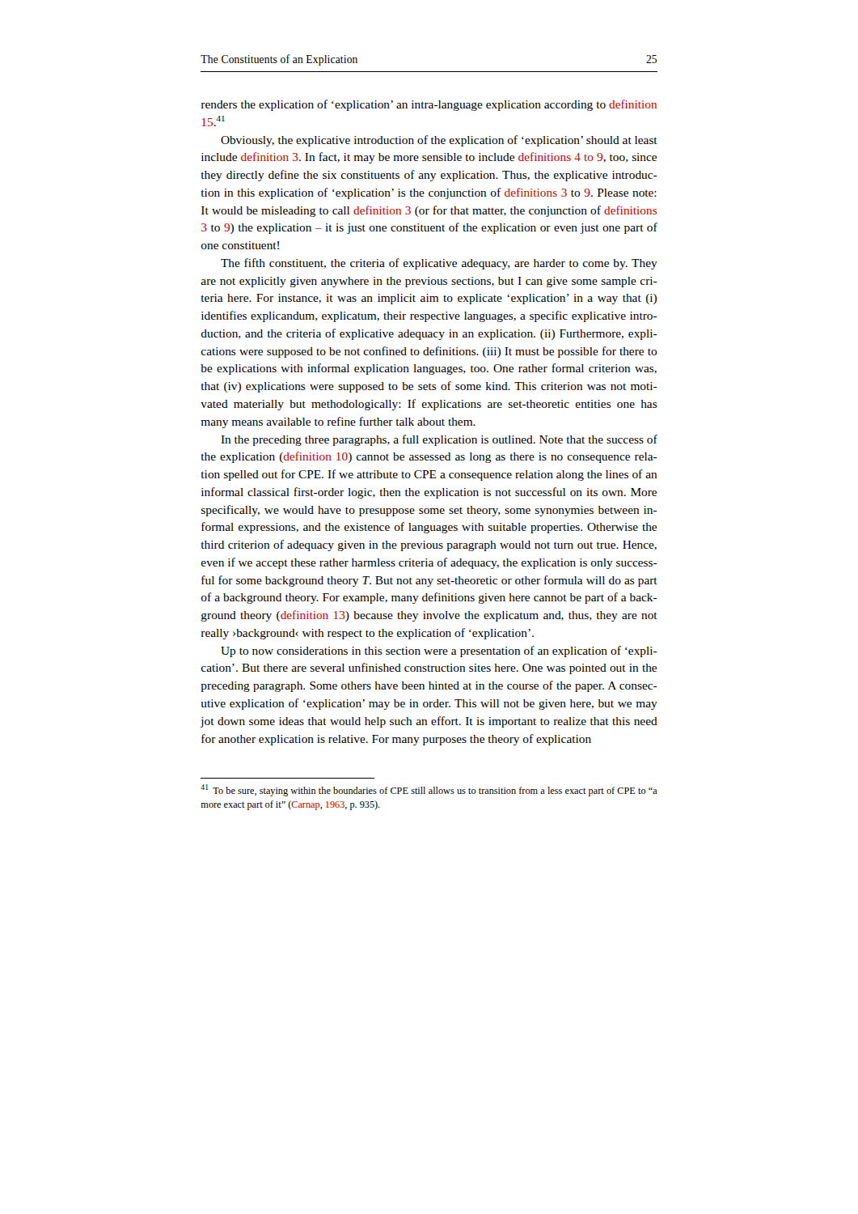The Constituents of an Explication 25
renders the explication of ‘explication’ an intra-language explication according to definition 15.41
Obviously, the explicative introduction of the explication of ‘explication’ should at least include definition 3. In fact, it may be more sensible to include definitions 4 to 9, too, since they directly define the six constituents of any explication. Thus, the explicative introduction in this explication of ‘explication’ is the conjunction of definitions 3 to 9. Please note: It would be misleading to call definition 3 (or for that matter, the conjunction of definitions 3 to 9) the explication – it is just one constituent of the explication or even just one part of one constituent!
The fifth constituent, the criteria of explicative adequacy, are harder to come by. They are not explicitly given anywhere in the previous sections, but I can give some sample criteria here. For instance, it was an implicit aim to explicate ‘explication’ in a way that (i) identifies explicandum, explicatum, their respective languages, a specific explicative introduction, and the criteria of explicative adequacy in an explication. (ii) Furthermore, explications were supposed to be not confined to definitions. (iii) It must be possible for there to be explications with informal explication languages, too. One rather formal criterion was, that (iv) explications were supposed to be sets of some kind. This criterion was not motivated materially but methodologically: If explications are set-theoretic entities one has many means available to refine further talk about them.
In the preceding three paragraphs, a full explication is outlined. Note that the success of the explication (definition 10) cannot be assessed as long as there is no consequence relation spelled out for CPE. If we attribute to CPE a consequence relation along the lines of an informal classical first-order logic, then the explication is not successful on its own. More specifically, we would have to presuppose some set theory, some synonymies between informal expressions, and the existence of languages with suitable properties. Otherwise the third criterion of adequacy given in the previous paragraph would not turn out true. Hence, even if we accept these rather harmless criteria of adequacy, the explication is only successful for some background theory T. But not any set-theoretic or other formula will do as part of a background theory. For example, many definitions given here cannot be part of a background theory (definition 13) because they involve the explicatum and, thus, they are not really ›background‹ with respect to the explication of ‘explication’.
Up to now considerations in this section were a presentation of an explication of ‘explication’. But there are several unfinished construction sites here. One was pointed out in the preceding paragraph. Some others have been hinted at in the course of the paper. A consecutive explication of ‘explication’ may be in order. This will not be given here, but we may jot down some ideas that would help such an effort. It is important to realize that this need for another explication is relative. For many purposes the theory of explication
41 To be sure, staying within the boundaries of CPE still allows us to transition from a less exact part of CPE to “a more exact part of it” (Carnap, 1963, p. 935).